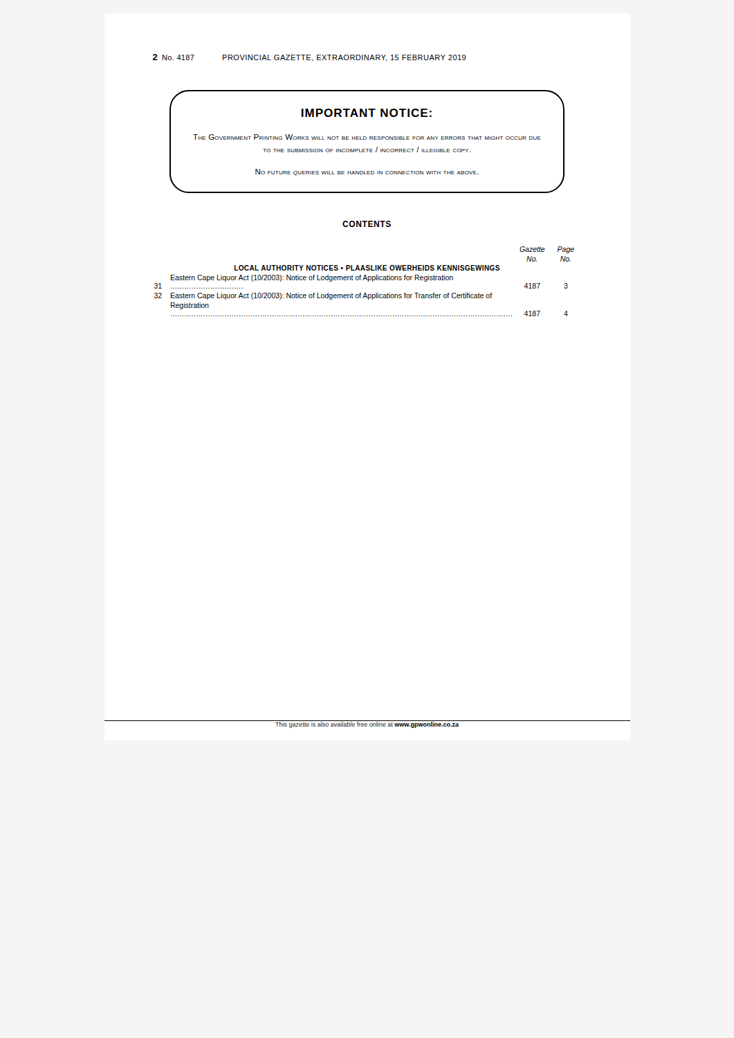2 No. 4187 PROVINCIAL GAZETTE, EXTRAORDINARY, 15 FEBRUARY 2019
IMPORTANT NOTICE:
The Government Printing Works will not be held responsible for any errors that might occur due to the submission of incomplete / incorrect / illegible copy.
No future queries will be handled in connection with the above.
CONTENTS
| | | Gazette | Page |
| | | No. | No. |
| LOCAL AUTHORITY NOTICES • PLAASLIKE OWERHEIDS KENNISGEWINGS |
| 31 | Eastern Cape Liquor Act (10/2003): Notice of Lodgement of Applications for Registration ............................... | 4187 | 3 |
| 32 | Eastern Cape Liquor Act (10/2003): Notice of Lodgement of Applications for Transfer of Certificate of | | |
| | Registration ................................................................................................................................................. | 4187 | 4 |
This gazette is also available free online at www.gpwonline.co.za